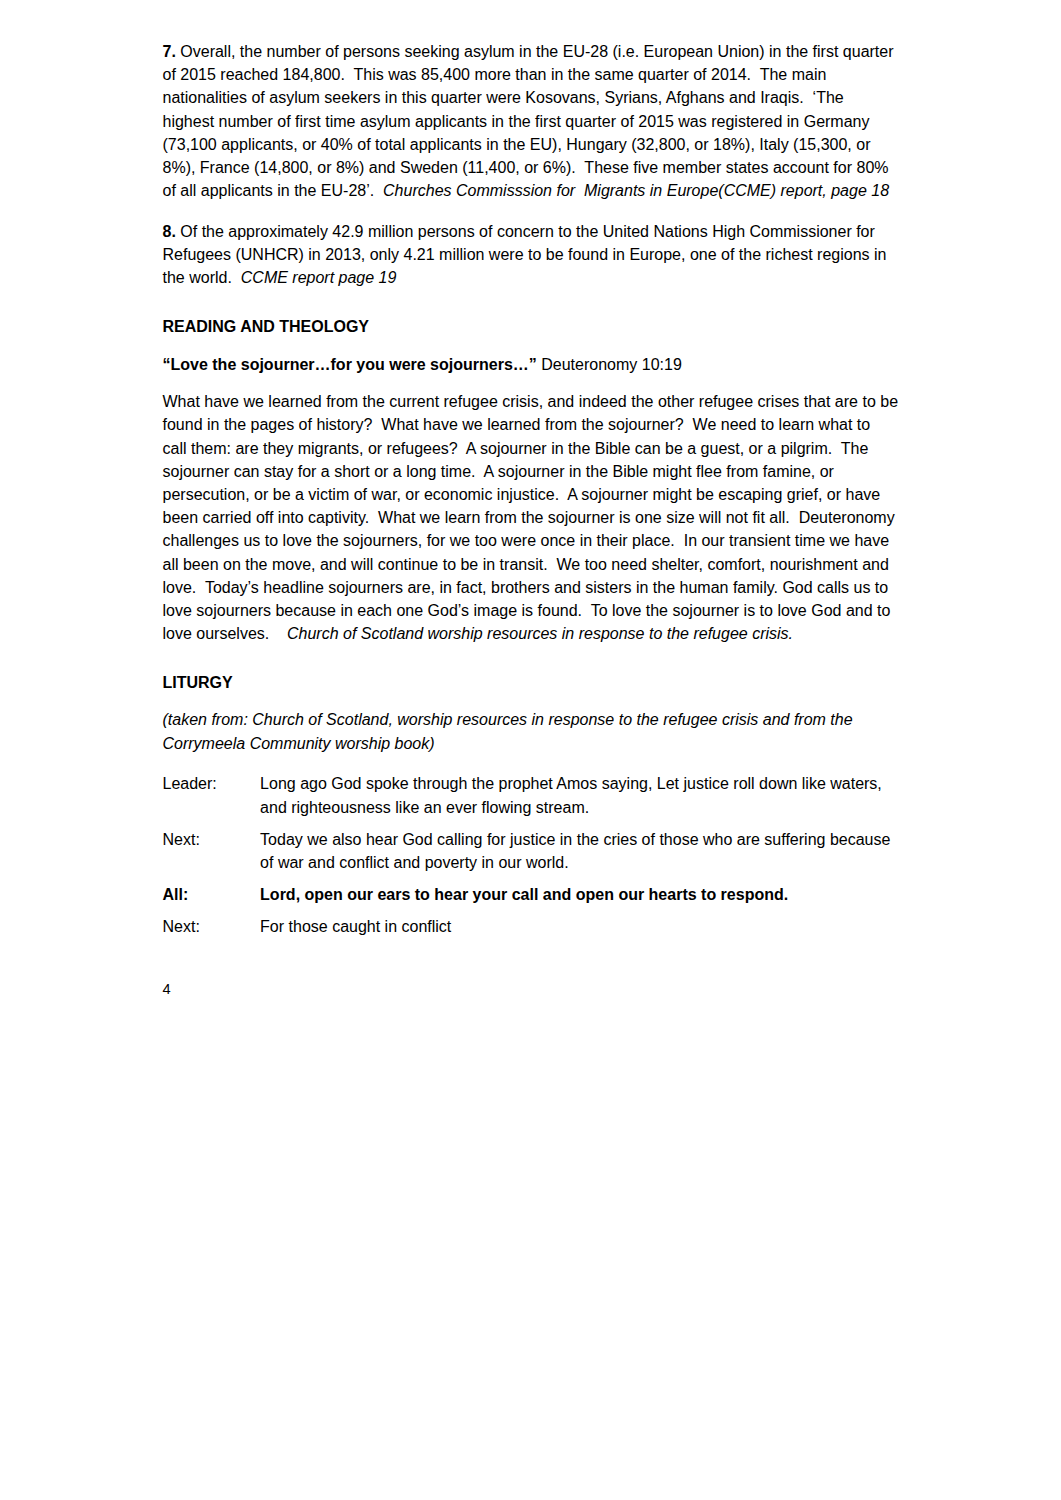7. Overall, the number of persons seeking asylum in the EU-28 (i.e. European Union) in the first quarter of 2015 reached 184,800. This was 85,400 more than in the same quarter of 2014. The main nationalities of asylum seekers in this quarter were Kosovans, Syrians, Afghans and Iraqis. ‘The highest number of first time asylum applicants in the first quarter of 2015 was registered in Germany (73,100 applicants, or 40% of total applicants in the EU), Hungary (32,800, or 18%), Italy (15,300, or 8%), France (14,800, or 8%) and Sweden (11,400, or 6%). These five member states account for 80% of all applicants in the EU-28’. Churches Commisssion for Migrants in Europe(CCME) report, page 18
8. Of the approximately 42.9 million persons of concern to the United Nations High Commissioner for Refugees (UNHCR) in 2013, only 4.21 million were to be found in Europe, one of the richest regions in the world. CCME report page 19
Reading and Theology
“Love the sojourner…for you were sojourners…” Deuteronomy 10:19
What have we learned from the current refugee crisis, and indeed the other refugee crises that are to be found in the pages of history? What have we learned from the sojourner? We need to learn what to call them: are they migrants, or refugees? A sojourner in the Bible can be a guest, or a pilgrim. The sojourner can stay for a short or a long time. A sojourner in the Bible might flee from famine, or persecution, or be a victim of war, or economic injustice. A sojourner might be escaping grief, or have been carried off into captivity. What we learn from the sojourner is one size will not fit all. Deuteronomy challenges us to love the sojourners, for we too were once in their place. In our transient time we have all been on the move, and will continue to be in transit. We too need shelter, comfort, nourishment and love. Today’s headline sojourners are, in fact, brothers and sisters in the human family. God calls us to love sojourners because in each one God’s image is found. To love the sojourner is to love God and to love ourselves. Church of Scotland worship resources in response to the refugee crisis.
Liturgy
(taken from: Church of Scotland, worship resources in response to the refugee crisis and from the Corrymeela Community worship book)
| Leader: | Long ago God spoke through the prophet Amos saying, Let justice roll down like waters, and righteousness like an ever flowing stream. |
| Next: | Today we also hear God calling for justice in the cries of those who are suffering because of war and conflict and poverty in our world. |
| All: | Lord, open our ears to hear your call and open our hearts to respond. |
| Next: | For those caught in conflict |
4